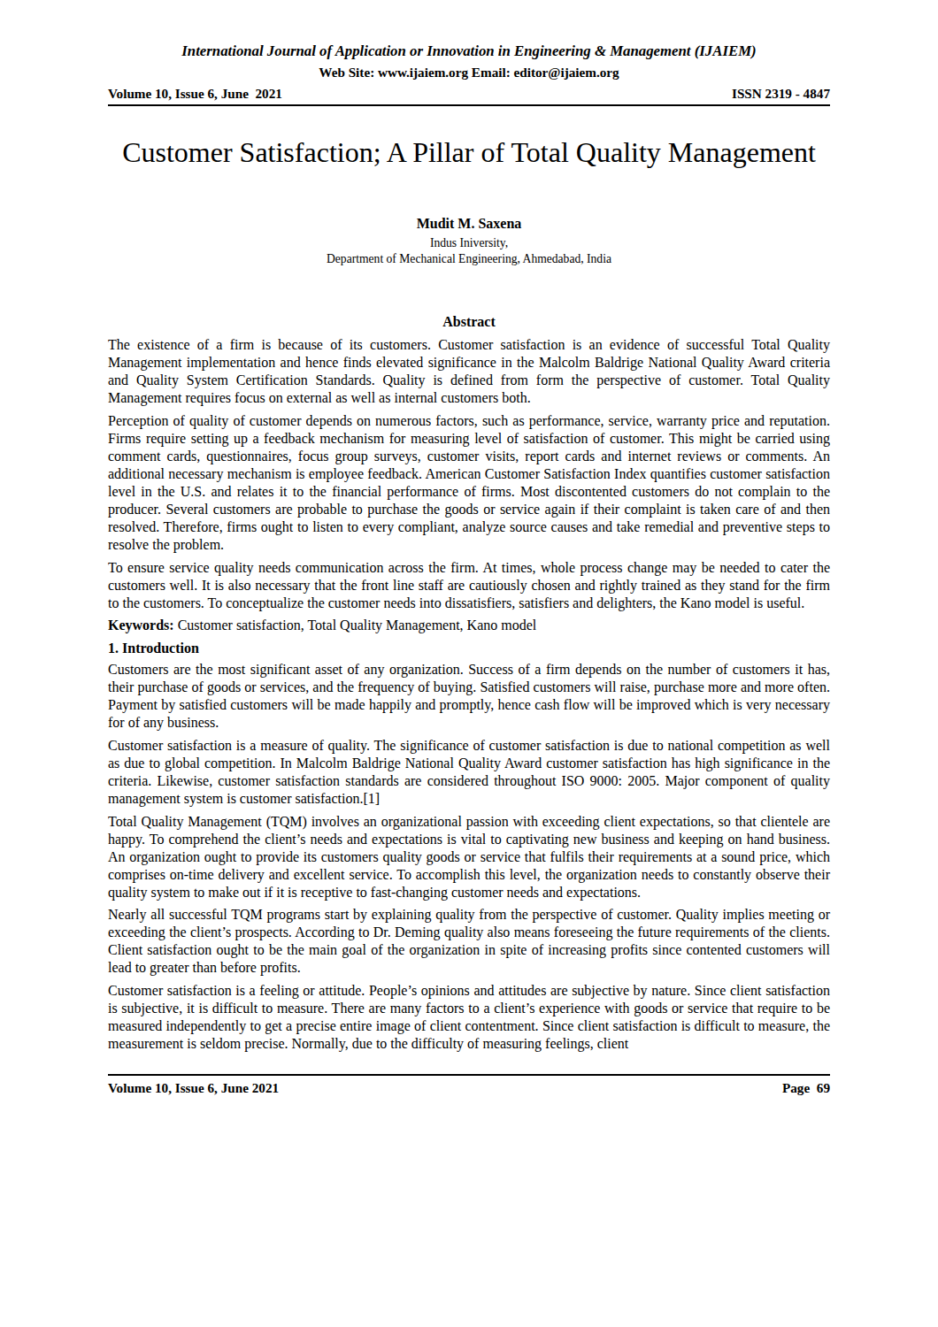International Journal of Application or Innovation in Engineering & Management (IJAIEM)
Web Site: www.ijaiem.org Email: editor@ijaiem.org
Volume 10, Issue 6, June 2021 ISSN 2319 - 4847
Customer Satisfaction; A Pillar of Total Quality Management
Mudit M. Saxena
Indus Iniversity,
Department of Mechanical Engineering, Ahmedabad, India
Abstract
The existence of a firm is because of its customers. Customer satisfaction is an evidence of successful Total Quality Management implementation and hence finds elevated significance in the Malcolm Baldrige National Quality Award criteria and Quality System Certification Standards. Quality is defined from form the perspective of customer. Total Quality Management requires focus on external as well as internal customers both.
Perception of quality of customer depends on numerous factors, such as performance, service, warranty price and reputation. Firms require setting up a feedback mechanism for measuring level of satisfaction of customer. This might be carried using comment cards, questionnaires, focus group surveys, customer visits, report cards and internet reviews or comments. An additional necessary mechanism is employee feedback. American Customer Satisfaction Index quantifies customer satisfaction level in the U.S. and relates it to the financial performance of firms. Most discontented customers do not complain to the producer. Several customers are probable to purchase the goods or service again if their complaint is taken care of and then resolved. Therefore, firms ought to listen to every compliant, analyze source causes and take remedial and preventive steps to resolve the problem.
To ensure service quality needs communication across the firm. At times, whole process change may be needed to cater the customers well. It is also necessary that the front line staff are cautiously chosen and rightly trained as they stand for the firm to the customers. To conceptualize the customer needs into dissatisfiers, satisfiers and delighters, the Kano model is useful.
Keywords: Customer satisfaction, Total Quality Management, Kano model
1. Introduction
Customers are the most significant asset of any organization. Success of a firm depends on the number of customers it has, their purchase of goods or services, and the frequency of buying. Satisfied customers will raise, purchase more and more often. Payment by satisfied customers will be made happily and promptly, hence cash flow will be improved which is very necessary for of any business.
Customer satisfaction is a measure of quality. The significance of customer satisfaction is due to national competition as well as due to global competition. In Malcolm Baldrige National Quality Award customer satisfaction has high significance in the criteria. Likewise, customer satisfaction standards are considered throughout ISO 9000: 2005. Major component of quality management system is customer satisfaction.[1]
Total Quality Management (TQM) involves an organizational passion with exceeding client expectations, so that clientele are happy. To comprehend the client’s needs and expectations is vital to captivating new business and keeping on hand business. An organization ought to provide its customers quality goods or service that fulfils their requirements at a sound price, which comprises on-time delivery and excellent service. To accomplish this level, the organization needs to constantly observe their quality system to make out if it is receptive to fast-changing customer needs and expectations.
Nearly all successful TQM programs start by explaining quality from the perspective of customer. Quality implies meeting or exceeding the client’s prospects. According to Dr. Deming quality also means foreseeing the future requirements of the clients. Client satisfaction ought to be the main goal of the organization in spite of increasing profits since contented customers will lead to greater than before profits.
Customer satisfaction is a feeling or attitude. People’s opinions and attitudes are subjective by nature. Since client satisfaction is subjective, it is difficult to measure. There are many factors to a client’s experience with goods or service that require to be measured independently to get a precise entire image of client contentment. Since client satisfaction is difficult to measure, the measurement is seldom precise. Normally, due to the difficulty of measuring feelings, client
Volume 10, Issue 6, June 2021 Page 69